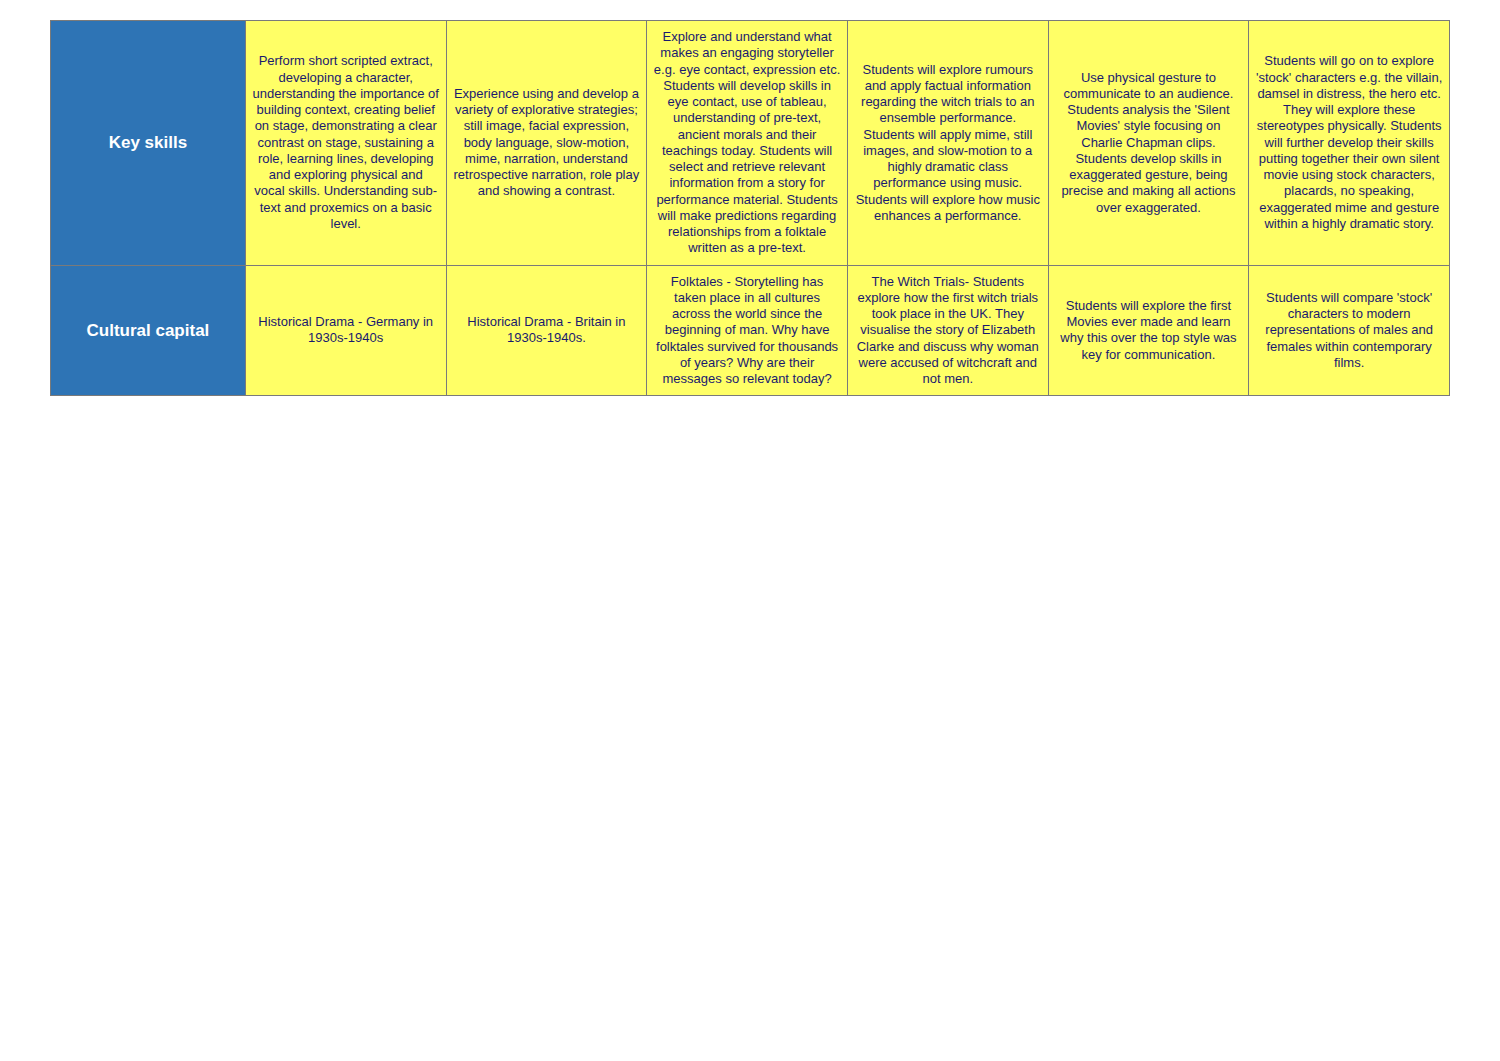| Key skills | Perform short scripted extract, developing a character, understanding the importance of building context, creating belief on stage, demonstrating a clear contrast on stage, sustaining a role, learning lines, developing and exploring physical and vocal skills. Understanding sub-text and proxemics on a basic level. | Experience using and develop a variety of explorative strategies; still image, facial expression, body language, slow-motion, mime, narration, understand retrospective narration, role play and showing a contrast. | Explore and understand what makes an engaging storyteller e.g. eye contact, expression etc. Students will develop skills in eye contact, use of tableau, understanding of pre-text, ancient morals and their teachings today. Students will select and retrieve relevant information from a story for performance material. Students will make predictions regarding relationships from a folktale written as a pre-text. | Students will explore rumours and apply factual information regarding the witch trials to an ensemble performance. Students will apply mime, still images, and slow-motion to a highly dramatic class performance using music. Students will explore how music enhances a performance. | Use physical gesture to communicate to an audience. Students analysis the 'Silent Movies' style focusing on Charlie Chapman clips. Students develop skills in exaggerated gesture, being precise and making all actions over exaggerated. | Students will go on to explore 'stock' characters e.g. the villain, damsel in distress, the hero etc. They will explore these stereotypes physically. Students will further develop their skills putting together their own silent movie using stock characters, placards, no speaking, exaggerated mime and gesture within a highly dramatic story. |
| Cultural capital | Historical Drama - Germany in 1930s-1940s | Historical Drama - Britain in 1930s-1940s. | Folktales - Storytelling has taken place in all cultures across the world since the beginning of man. Why have folktales survived for thousands of years? Why are their messages so relevant today? | The Witch Trials- Students explore how the first witch trials took place in the UK. They visualise the story of Elizabeth Clarke and discuss why woman were accused of witchcraft and not men. | Students will explore the first Movies ever made and learn why this over the top style was key for communication. | Students will compare 'stock' characters to modern representations of males and females within contemporary films. |